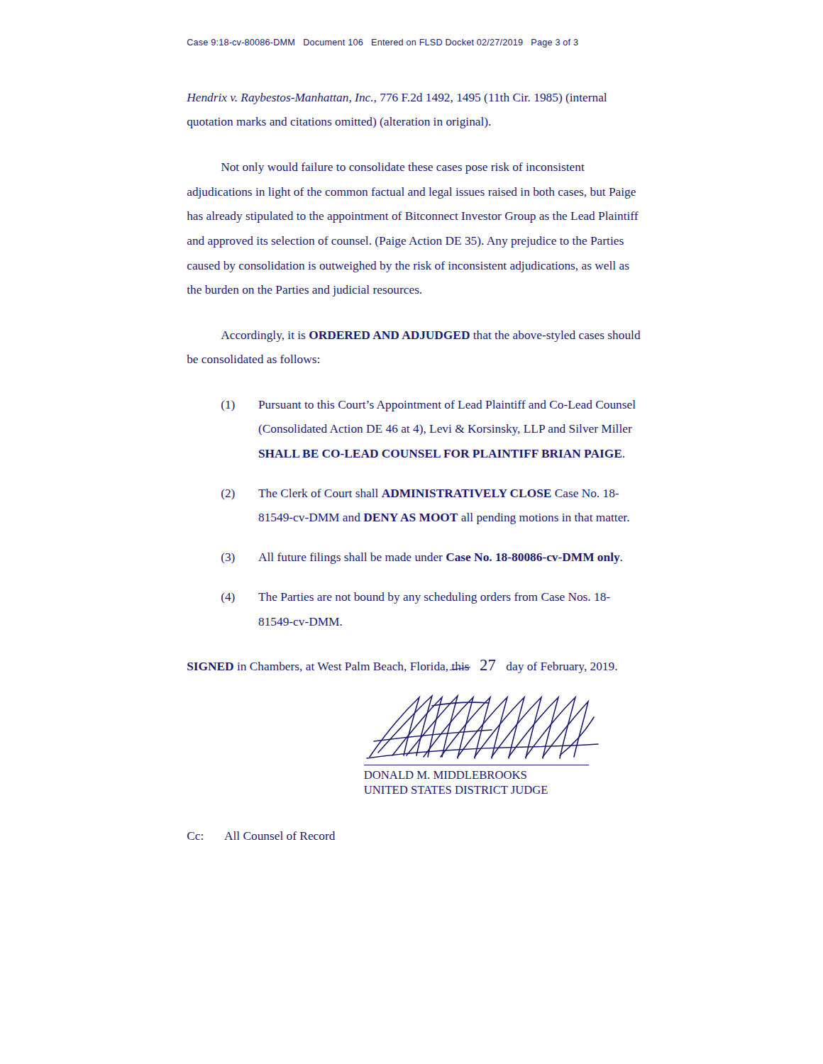Case 9:18-cv-80086-DMM Document 106 Entered on FLSD Docket 02/27/2019 Page 3 of 3
Hendrix v. Raybestos-Manhattan, Inc., 776 F.2d 1492, 1495 (11th Cir. 1985) (internal quotation marks and citations omitted) (alteration in original).
Not only would failure to consolidate these cases pose risk of inconsistent adjudications in light of the common factual and legal issues raised in both cases, but Paige has already stipulated to the appointment of Bitconnect Investor Group as the Lead Plaintiff and approved its selection of counsel. (Paige Action DE 35). Any prejudice to the Parties caused by consolidation is outweighed by the risk of inconsistent adjudications, as well as the burden on the Parties and judicial resources.
Accordingly, it is ORDERED AND ADJUDGED that the above-styled cases should be consolidated as follows:
(1) Pursuant to this Court’s Appointment of Lead Plaintiff and Co-Lead Counsel (Consolidated Action DE 46 at 4), Levi & Korsinsky, LLP and Silver Miller SHALL BE CO-LEAD COUNSEL FOR PLAINTIFF BRIAN PAIGE.
(2) The Clerk of Court shall ADMINISTRATIVELY CLOSE Case No. 18-81549-cv-DMM and DENY AS MOOT all pending motions in that matter.
(3) All future filings shall be made under Case No. 18-80086-cv-DMM only.
(4) The Parties are not bound by any scheduling orders from Case Nos. 18-81549-cv-DMM.
SIGNED in Chambers, at West Palm Beach, Florida, this 27 day of February, 2019.
DONALD M. MIDDLEBROOKS
UNITED STATES DISTRICT JUDGE
Cc: All Counsel of Record